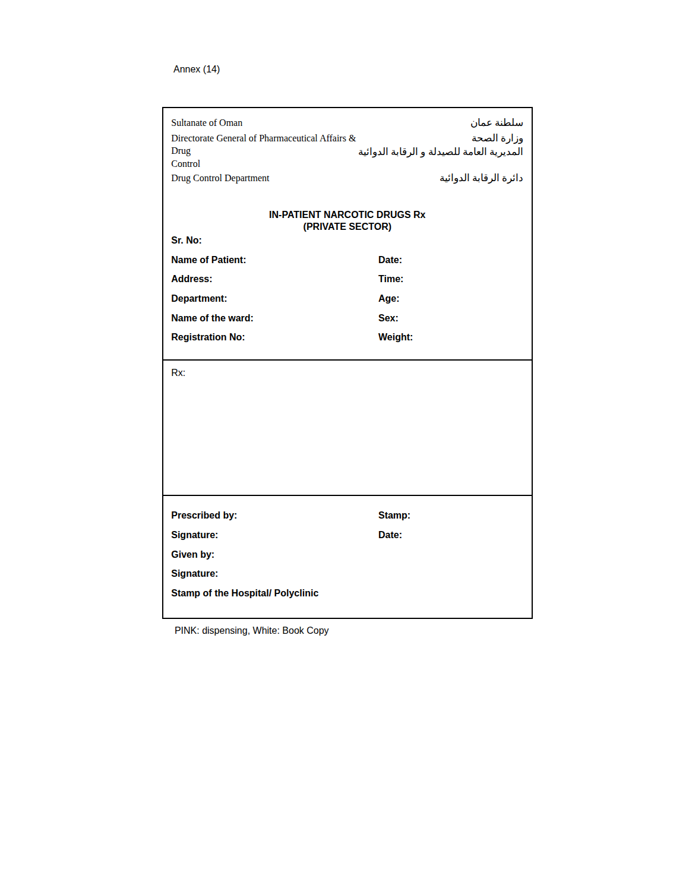Annex (14)
Sultanate of Oman
سلطنة عمان
Directorate General of Pharmaceutical Affairs & Drug
Control
وزارة الصحة
المديرية العامة للصيدلة و الرقابة الدوائية
Drug Control Department
دائرة الرقابة الدوائية
IN-PATIENT NARCOTIC DRUGS Rx
(PRIVATE SECTOR)
Sr. No:
Name of Patient:
Date:
Address:
Time:
Department:
Age:
Name of the ward:
Sex:
Registration No:
Weight:
Rx:
Prescribed by:
Stamp:
Signature:
Date:
Given by:
Signature:
Stamp of the Hospital/ Polyclinic
PINK: dispensing, White: Book Copy